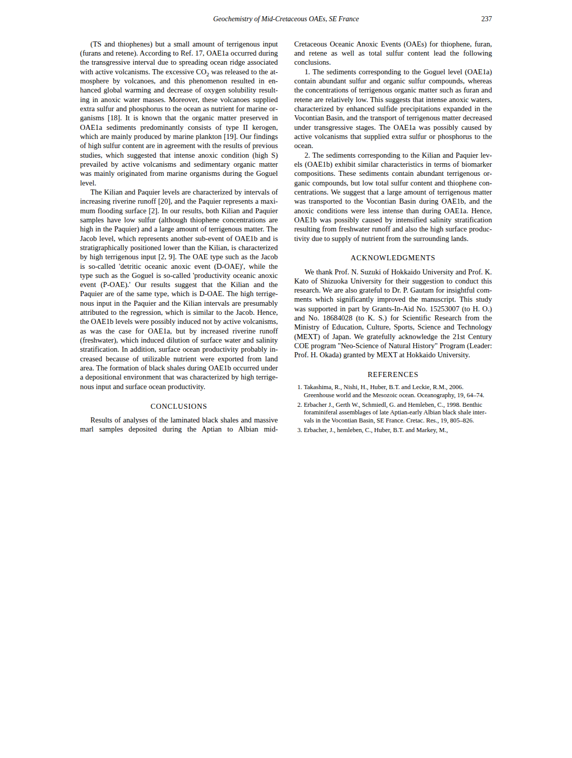Geochemistry of Mid-Cretaceous OAEs, SE France 237
(TS and thiophenes) but a small amount of terrigenous input (furans and retene). According to Ref. 17, OAE1a occurred during the transgressive interval due to spreading ocean ridge associated with active volcanisms. The excessive CO2 was released to the atmosphere by volcanoes, and this phenomenon resulted in enhanced global warming and decrease of oxygen solubility resulting in anoxic water masses. Moreover, these volcanoes supplied extra sulfur and phosphorus to the ocean as nutrient for marine organisms [18]. It is known that the organic matter preserved in OAE1a sediments predominantly consists of type II kerogen, which are mainly produced by marine plankton [19]. Our findings of high sulfur content are in agreement with the results of previous studies, which suggested that intense anoxic condition (high S) prevailed by active volcanisms and sedimentary organic matter was mainly originated from marine organisms during the Goguel level.
The Kilian and Paquier levels are characterized by intervals of increasing riverine runoff [20], and the Paquier represents a maximum flooding surface [2]. In our results, both Kilian and Paquier samples have low sulfur (although thiophene concentrations are high in the Paquier) and a large amount of terrigenous matter. The Jacob level, which represents another sub-event of OAE1b and is stratigraphically positioned lower than the Kilian, is characterized by high terrigenous input [2, 9]. The OAE type such as the Jacob is so-called 'detritic oceanic anoxic event (D-OAE)', while the type such as the Goguel is so-called 'productivity oceanic anoxic event (P-OAE).' Our results suggest that the Kilian and the Paquier are of the same type, which is D-OAE. The high terrigenous input in the Paquier and the Kilian intervals are presumably attributed to the regression, which is similar to the Jacob. Hence, the OAE1b levels were possibly induced not by active volcanisms, as was the case for OAE1a, but by increased riverine runoff (freshwater), which induced dilution of surface water and salinity stratification. In addition, surface ocean productivity probably increased because of utilizable nutrient were exported from land area. The formation of black shales during OAE1b occurred under a depositional environment that was characterized by high terrigenous input and surface ocean productivity.
Conclusions
Results of analyses of the laminated black shales and massive marl samples deposited during the Aptian to Albian mid-Cretaceous Oceanic Anoxic Events (OAEs) for thiophene, furan, and retene as well as total sulfur content lead the following conclusions.
1. The sediments corresponding to the Goguel level (OAE1a) contain abundant sulfur and organic sulfur compounds, whereas the concentrations of terrigenous organic matter such as furan and retene are relatively low. This suggests that intense anoxic waters, characterized by enhanced sulfide precipitations expanded in the Vocontian Basin, and the transport of terrigenous matter decreased under transgressive stages. The OAE1a was possibly caused by active volcanisms that supplied extra sulfur or phosphorus to the ocean.
2. The sediments corresponding to the Kilian and Paquier levels (OAE1b) exhibit similar characteristics in terms of biomarker compositions. These sediments contain abundant terrigenous organic compounds, but low total sulfur content and thiophene concentrations. We suggest that a large amount of terrigenous matter was transported to the Vocontian Basin during OAE1b, and the anoxic conditions were less intense than during OAE1a. Hence, OAE1b was possibly caused by intensified salinity stratification resulting from freshwater runoff and also the high surface productivity due to supply of nutrient from the surrounding lands.
Acknowledgments
We thank Prof. N. Suzuki of Hokkaido University and Prof. K. Kato of Shizuoka University for their suggestion to conduct this research. We are also grateful to Dr. P. Gautam for insightful comments which significantly improved the manuscript. This study was supported in part by Grants-In-Aid No. 15253007 (to H. O.) and No. 18684028 (to K. S.) for Scientific Research from the Ministry of Education, Culture, Sports, Science and Technology (MEXT) of Japan. We gratefully acknowledge the 21st Century COE program "Neo-Science of Natural History" Program (Leader: Prof. H. Okada) granted by MEXT at Hokkaido University.
References
Takashima, R., Nishi, H., Huber, B.T. and Leckie, R.M., 2006. Greenhouse world and the Mesozoic ocean. Oceanography, 19, 64–74.
Erbacher J., Gerth W., Schmiedl, G. and Hemleben, C., 1998. Benthic foraminiferal assemblages of late Aptian-early Albian black shale intervals in the Vocontian Basin, SE France. Cretac. Res., 19, 805–826.
Erbacher, J., hemleben, C., Huber, B.T. and Markey, M.,